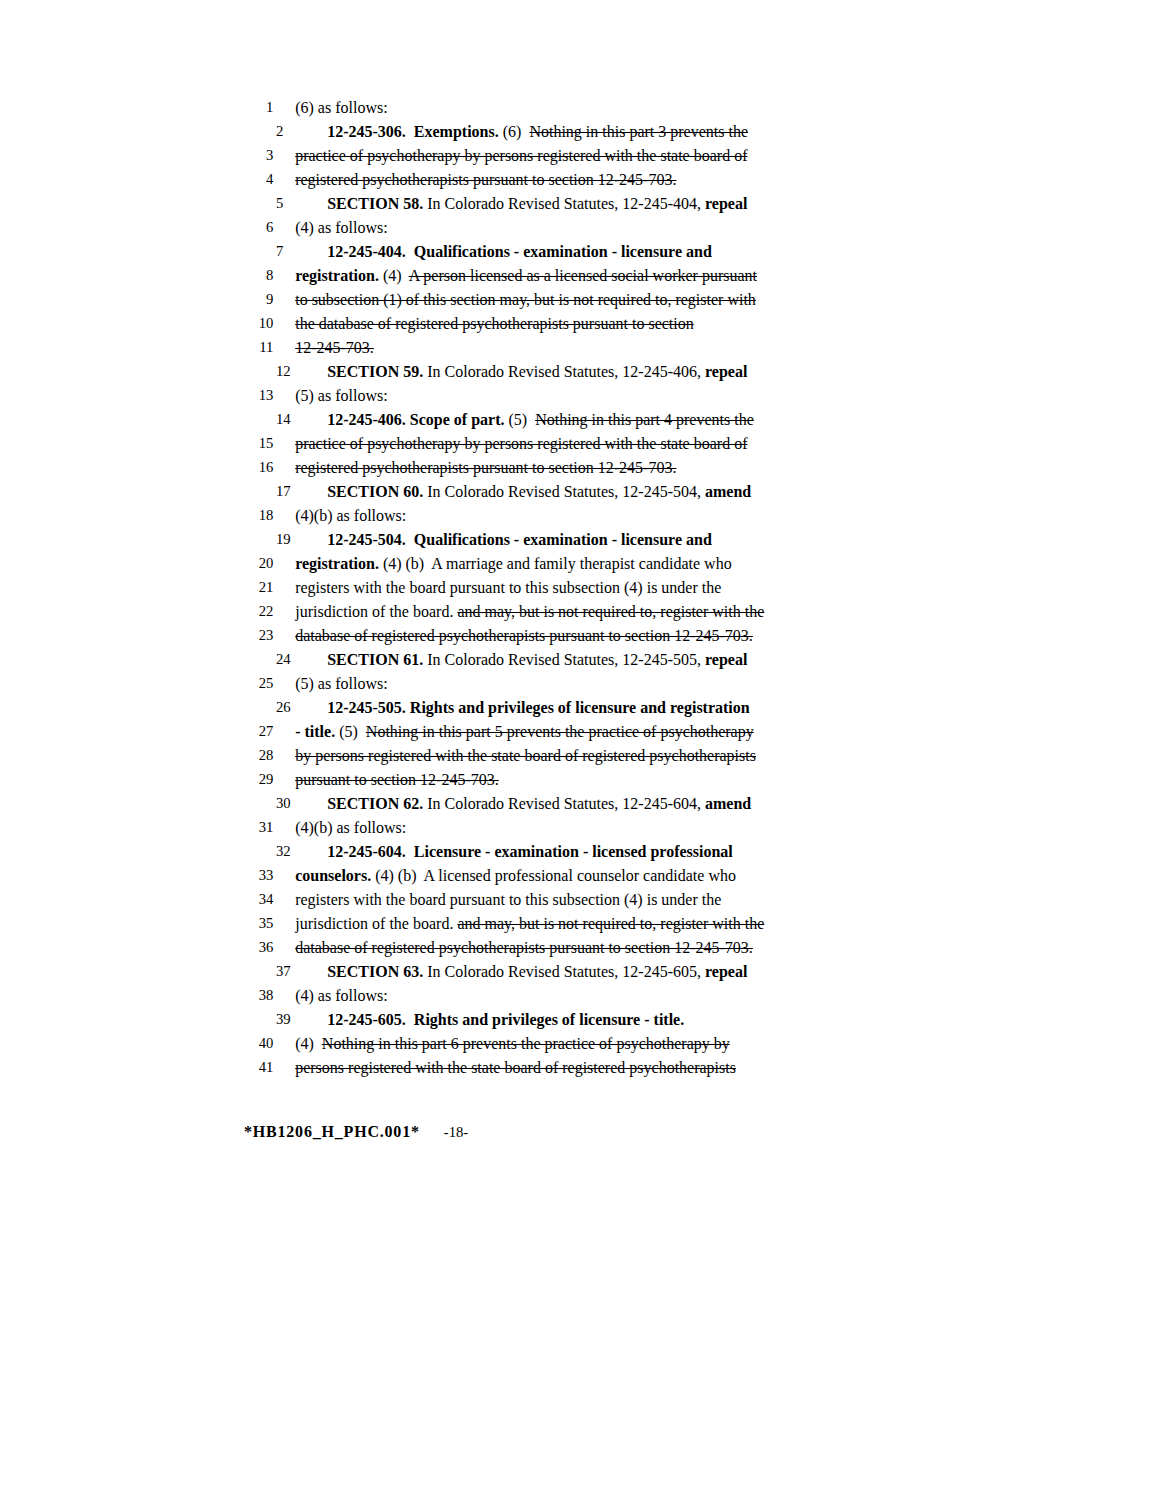(6) as follows:
12-245-306. Exemptions. (6) Nothing in this part 3 prevents the
practice of psychotherapy by persons registered with the state board of
registered psychotherapists pursuant to section 12-245-703.
SECTION 58. In Colorado Revised Statutes, 12-245-404, repeal
(4) as follows:
12-245-404. Qualifications - examination - licensure and
registration. (4) A person licensed as a licensed social worker pursuant
to subsection (1) of this section may, but is not required to, register with
the database of registered psychotherapists pursuant to section
12-245-703.
SECTION 59. In Colorado Revised Statutes, 12-245-406, repeal
(5) as follows:
12-245-406. Scope of part. (5) Nothing in this part 4 prevents the
practice of psychotherapy by persons registered with the state board of
registered psychotherapists pursuant to section 12-245-703.
SECTION 60. In Colorado Revised Statutes, 12-245-504, amend
(4)(b) as follows:
12-245-504. Qualifications - examination - licensure and
registration. (4) (b) A marriage and family therapist candidate who
registers with the board pursuant to this subsection (4) is under the
jurisdiction of the board. and may, but is not required to, register with the
database of registered psychotherapists pursuant to section 12-245-703.
SECTION 61. In Colorado Revised Statutes, 12-245-505, repeal
(5) as follows:
12-245-505. Rights and privileges of licensure and registration
- title. (5) Nothing in this part 5 prevents the practice of psychotherapy
by persons registered with the state board of registered psychotherapists
pursuant to section 12-245-703.
SECTION 62. In Colorado Revised Statutes, 12-245-604, amend
(4)(b) as follows:
12-245-604. Licensure - examination - licensed professional
counselors. (4) (b) A licensed professional counselor candidate who
registers with the board pursuant to this subsection (4) is under the
jurisdiction of the board. and may, but is not required to, register with the
database of registered psychotherapists pursuant to section 12-245-703.
SECTION 63. In Colorado Revised Statutes, 12-245-605, repeal
(4) as follows:
12-245-605. Rights and privileges of licensure - title.
(4) Nothing in this part 6 prevents the practice of psychotherapy by
persons registered with the state board of registered psychotherapists
*HB1206_H_PHC.001* -18-